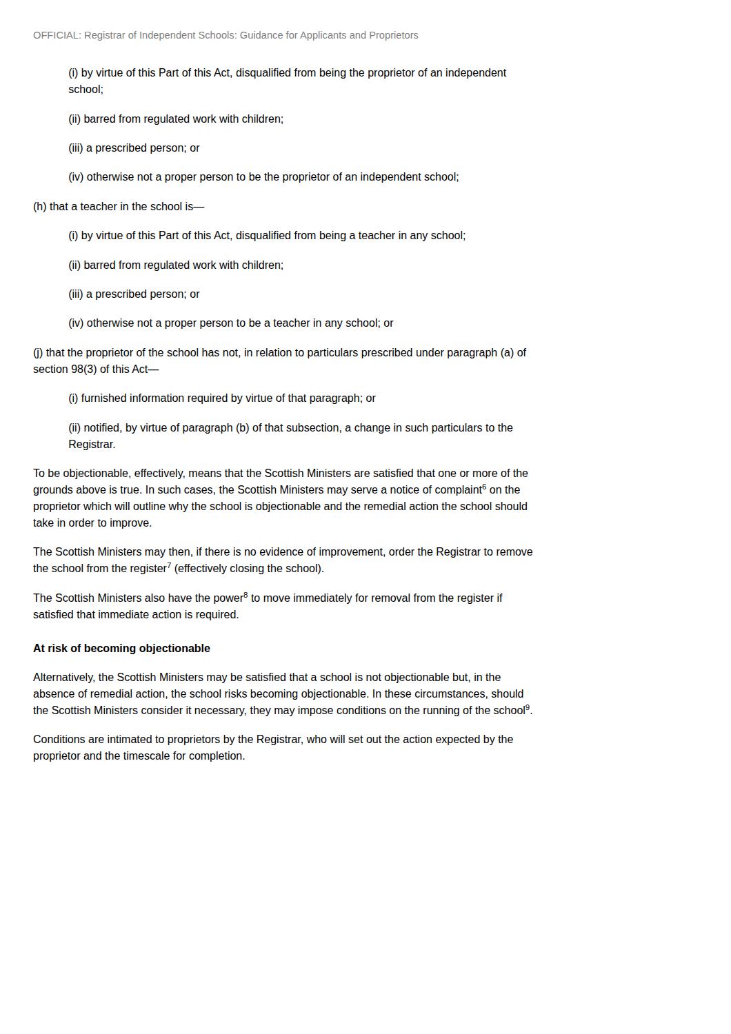OFFICIAL: Registrar of Independent Schools: Guidance for Applicants and Proprietors
(i) by virtue of this Part of this Act, disqualified from being the proprietor of an independent school;
(ii) barred from regulated work with children;
(iii) a prescribed person; or
(iv) otherwise not a proper person to be the proprietor of an independent school;
(h) that a teacher in the school is—
(i) by virtue of this Part of this Act, disqualified from being a teacher in any school;
(ii) barred from regulated work with children;
(iii) a prescribed person; or
(iv) otherwise not a proper person to be a teacher in any school; or
(j) that the proprietor of the school has not, in relation to particulars prescribed under paragraph (a) of section 98(3) of this Act—
(i) furnished information required by virtue of that paragraph; or
(ii) notified, by virtue of paragraph (b) of that subsection, a change in such particulars to the Registrar.
To be objectionable, effectively, means that the Scottish Ministers are satisfied that one or more of the grounds above is true. In such cases, the Scottish Ministers may serve a notice of complaint6 on the proprietor which will outline why the school is objectionable and the remedial action the school should take in order to improve.
The Scottish Ministers may then, if there is no evidence of improvement, order the Registrar to remove the school from the register7 (effectively closing the school).
The Scottish Ministers also have the power8 to move immediately for removal from the register if satisfied that immediate action is required.
At risk of becoming objectionable
Alternatively, the Scottish Ministers may be satisfied that a school is not objectionable but, in the absence of remedial action, the school risks becoming objectionable. In these circumstances, should the Scottish Ministers consider it necessary, they may impose conditions on the running of the school9.
Conditions are intimated to proprietors by the Registrar, who will set out the action expected by the proprietor and the timescale for completion.